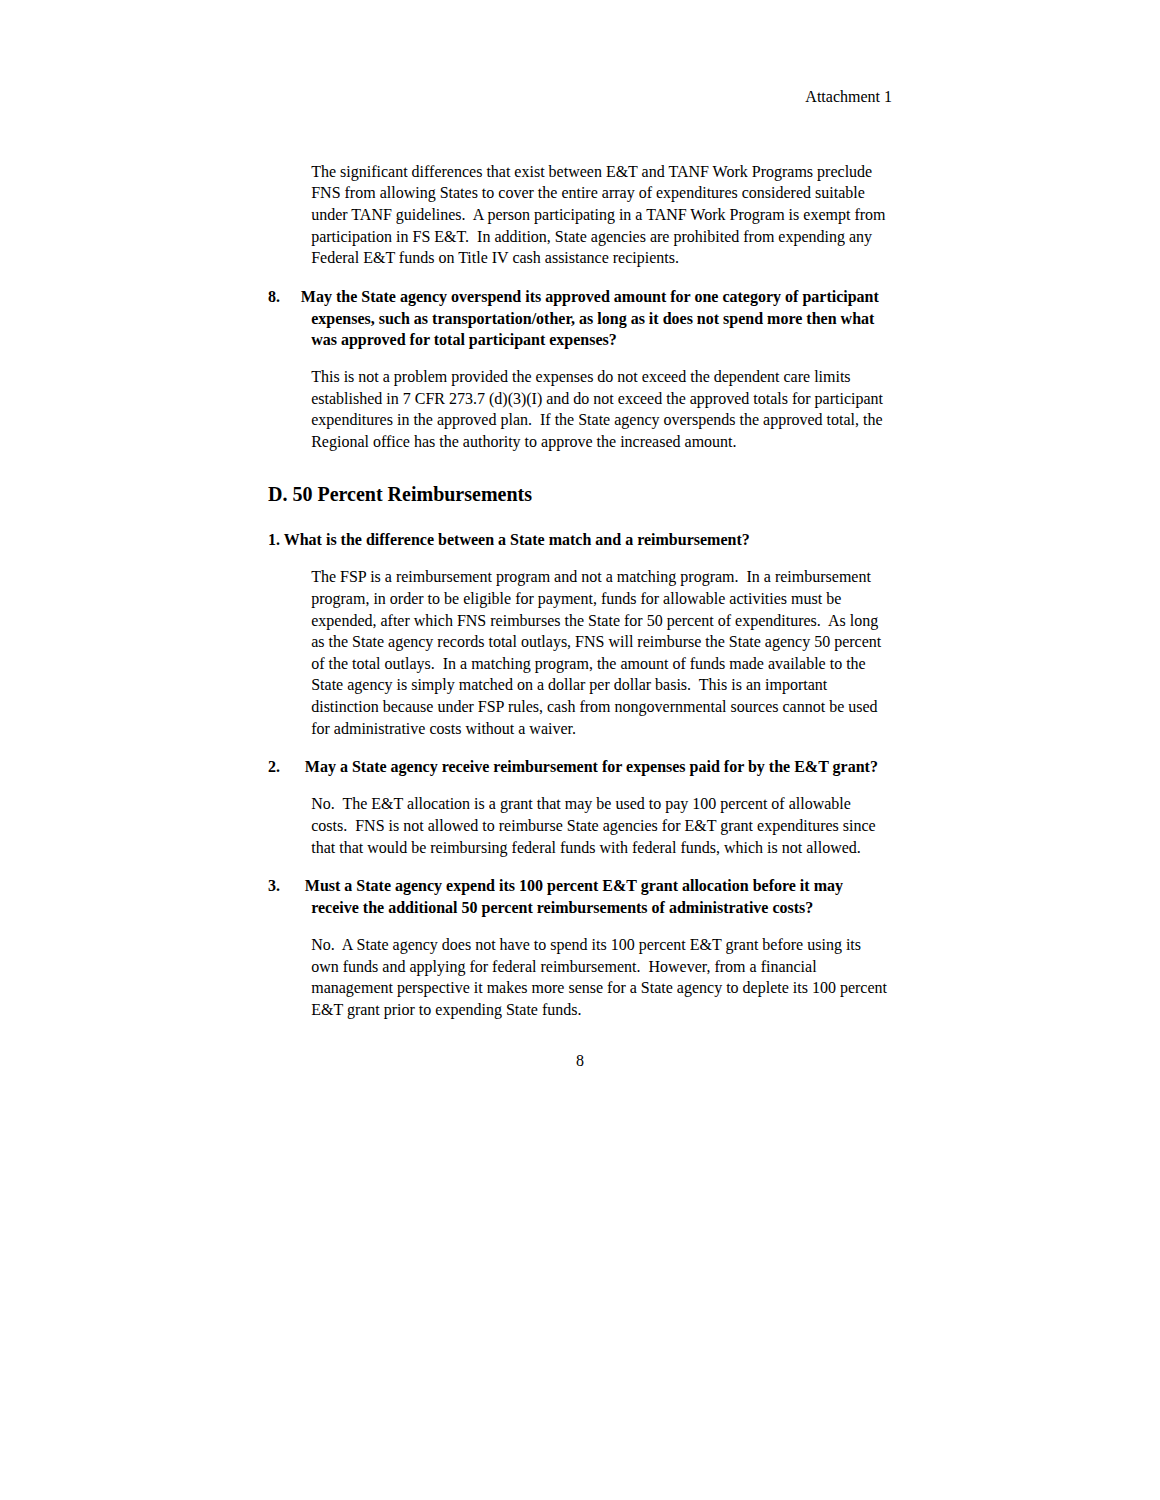Attachment 1
The significant differences that exist between E&T and TANF Work Programs preclude FNS from allowing States to cover the entire array of expenditures considered suitable under TANF guidelines. A person participating in a TANF Work Program is exempt from participation in FS E&T. In addition, State agencies are prohibited from expending any Federal E&T funds on Title IV cash assistance recipients.
8. May the State agency overspend its approved amount for one category of participant expenses, such as transportation/other, as long as it does not spend more then what was approved for total participant expenses?
This is not a problem provided the expenses do not exceed the dependent care limits established in 7 CFR 273.7 (d)(3)(I) and do not exceed the approved totals for participant expenditures in the approved plan. If the State agency overspends the approved total, the Regional office has the authority to approve the increased amount.
D. 50 Percent Reimbursements
1. What is the difference between a State match and a reimbursement?
The FSP is a reimbursement program and not a matching program. In a reimbursement program, in order to be eligible for payment, funds for allowable activities must be expended, after which FNS reimburses the State for 50 percent of expenditures. As long as the State agency records total outlays, FNS will reimburse the State agency 50 percent of the total outlays. In a matching program, the amount of funds made available to the State agency is simply matched on a dollar per dollar basis. This is an important distinction because under FSP rules, cash from nongovernmental sources cannot be used for administrative costs without a waiver.
2. May a State agency receive reimbursement for expenses paid for by the E&T grant?
No. The E&T allocation is a grant that may be used to pay 100 percent of allowable costs. FNS is not allowed to reimburse State agencies for E&T grant expenditures since that that would be reimbursing federal funds with federal funds, which is not allowed.
3. Must a State agency expend its 100 percent E&T grant allocation before it may receive the additional 50 percent reimbursements of administrative costs?
No. A State agency does not have to spend its 100 percent E&T grant before using its own funds and applying for federal reimbursement. However, from a financial management perspective it makes more sense for a State agency to deplete its 100 percent E&T grant prior to expending State funds.
8